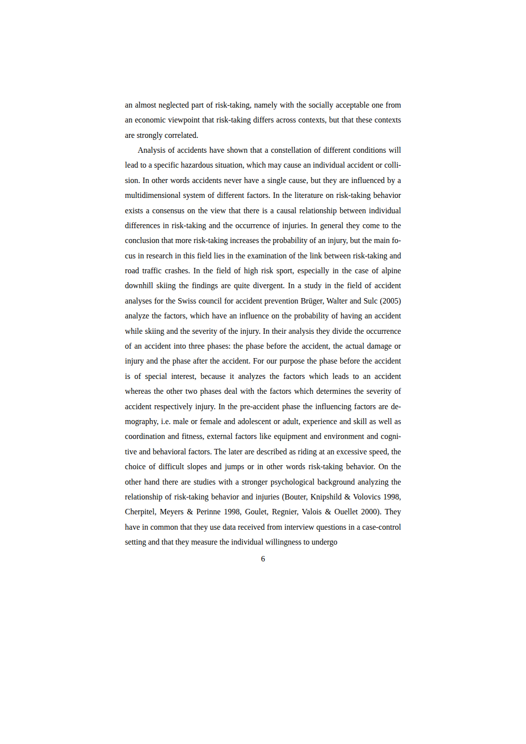an almost neglected part of risk-taking, namely with the socially acceptable one from an economic viewpoint that risk-taking differs across contexts, but that these contexts are strongly correlated.
Analysis of accidents have shown that a constellation of different conditions will lead to a specific hazardous situation, which may cause an individual accident or collision. In other words accidents never have a single cause, but they are influenced by a multidimensional system of different factors. In the literature on risk-taking behavior exists a consensus on the view that there is a causal relationship between individual differences in risk-taking and the occurrence of injuries. In general they come to the conclusion that more risk-taking increases the probability of an injury, but the main focus in research in this field lies in the examination of the link between risk-taking and road traffic crashes. In the field of high risk sport, especially in the case of alpine downhill skiing the findings are quite divergent. In a study in the field of accident analyses for the Swiss council for accident prevention Brüger, Walter and Sulc (2005) analyze the factors, which have an influence on the probability of having an accident while skiing and the severity of the injury. In their analysis they divide the occurrence of an accident into three phases: the phase before the accident, the actual damage or injury and the phase after the accident. For our purpose the phase before the accident is of special interest, because it analyzes the factors which leads to an accident whereas the other two phases deal with the factors which determines the severity of accident respectively injury. In the pre-accident phase the influencing factors are demography, i.e. male or female and adolescent or adult, experience and skill as well as coordination and fitness, external factors like equipment and environment and cognitive and behavioral factors. The later are described as riding at an excessive speed, the choice of difficult slopes and jumps or in other words risk-taking behavior. On the other hand there are studies with a stronger psychological background analyzing the relationship of risk-taking behavior and injuries (Bouter, Knipshild & Volovics 1998, Cherpitel, Meyers & Perinne 1998, Goulet, Regnier, Valois & Ouellet 2000). They have in common that they use data received from interview questions in a case-control setting and that they measure the individual willingness to undergo
6